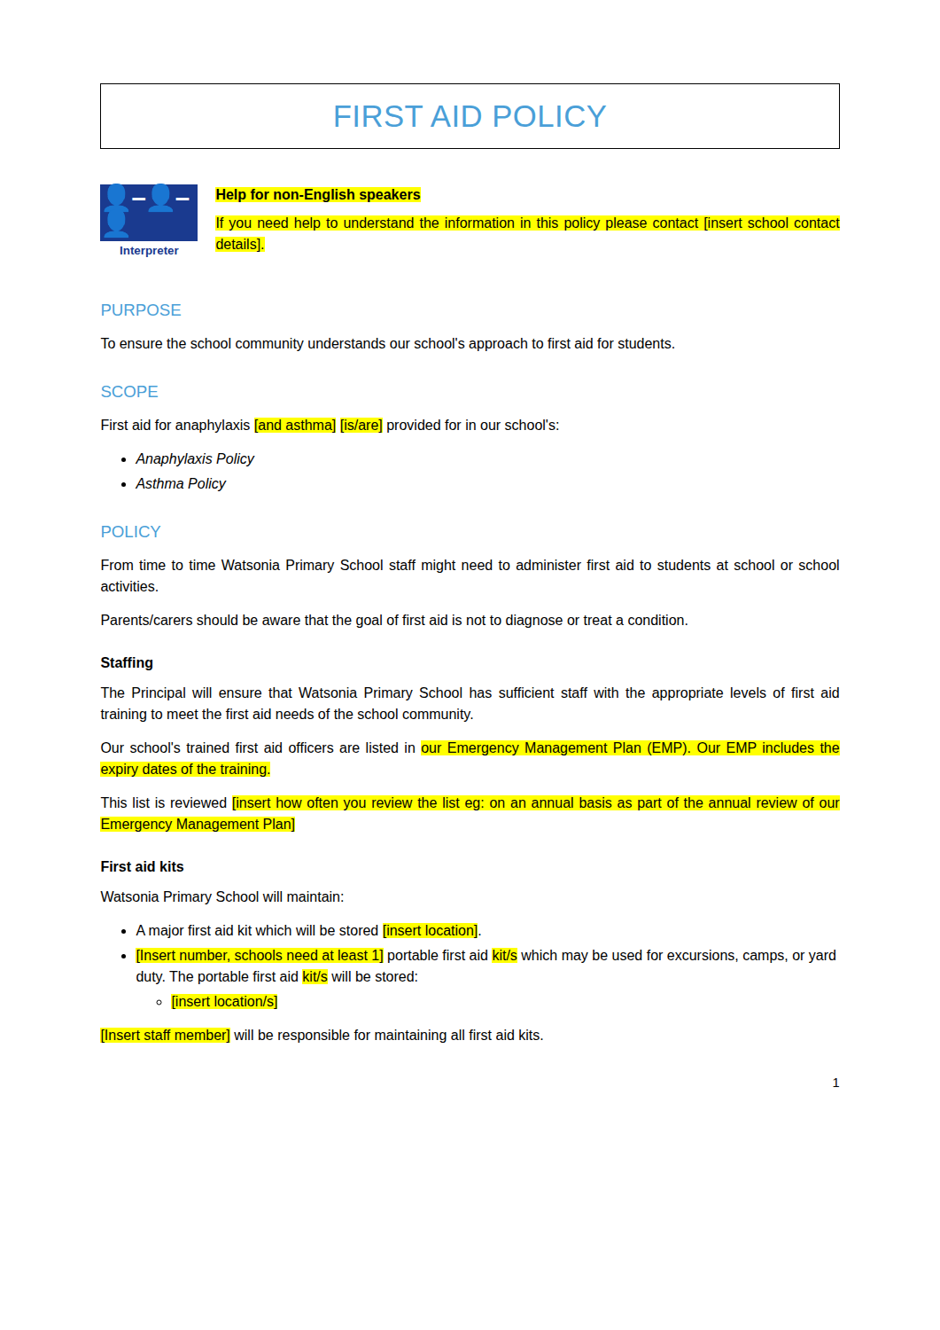FIRST AID POLICY
👤–👤–👤
Interpreter
Help for non-English speakers
If you need help to understand the information in this policy please contact [insert school contact details].
PURPOSE
To ensure the school community understands our school's approach to first aid for students.
SCOPE
First aid for anaphylaxis [and asthma] [is/are] provided for in our school's:
Anaphylaxis Policy
Asthma Policy
POLICY
From time to time Watsonia Primary School staff might need to administer first aid to students at school or school activities.
Parents/carers should be aware that the goal of first aid is not to diagnose or treat a condition.
Staffing
The Principal will ensure that Watsonia Primary School has sufficient staff with the appropriate levels of first aid training to meet the first aid needs of the school community.
Our school's trained first aid officers are listed in our Emergency Management Plan (EMP). Our EMP includes the expiry dates of the training.
This list is reviewed [insert how often you review the list eg: on an annual basis as part of the annual review of our Emergency Management Plan]
First aid kits
Watsonia Primary School will maintain:
A major first aid kit which will be stored [insert location].
[Insert number, schools need at least 1] portable first aid kit/s which may be used for excursions, camps, or yard duty. The portable first aid kit/s will be stored:
[insert location/s]
[Insert staff member] will be responsible for maintaining all first aid kits.
1